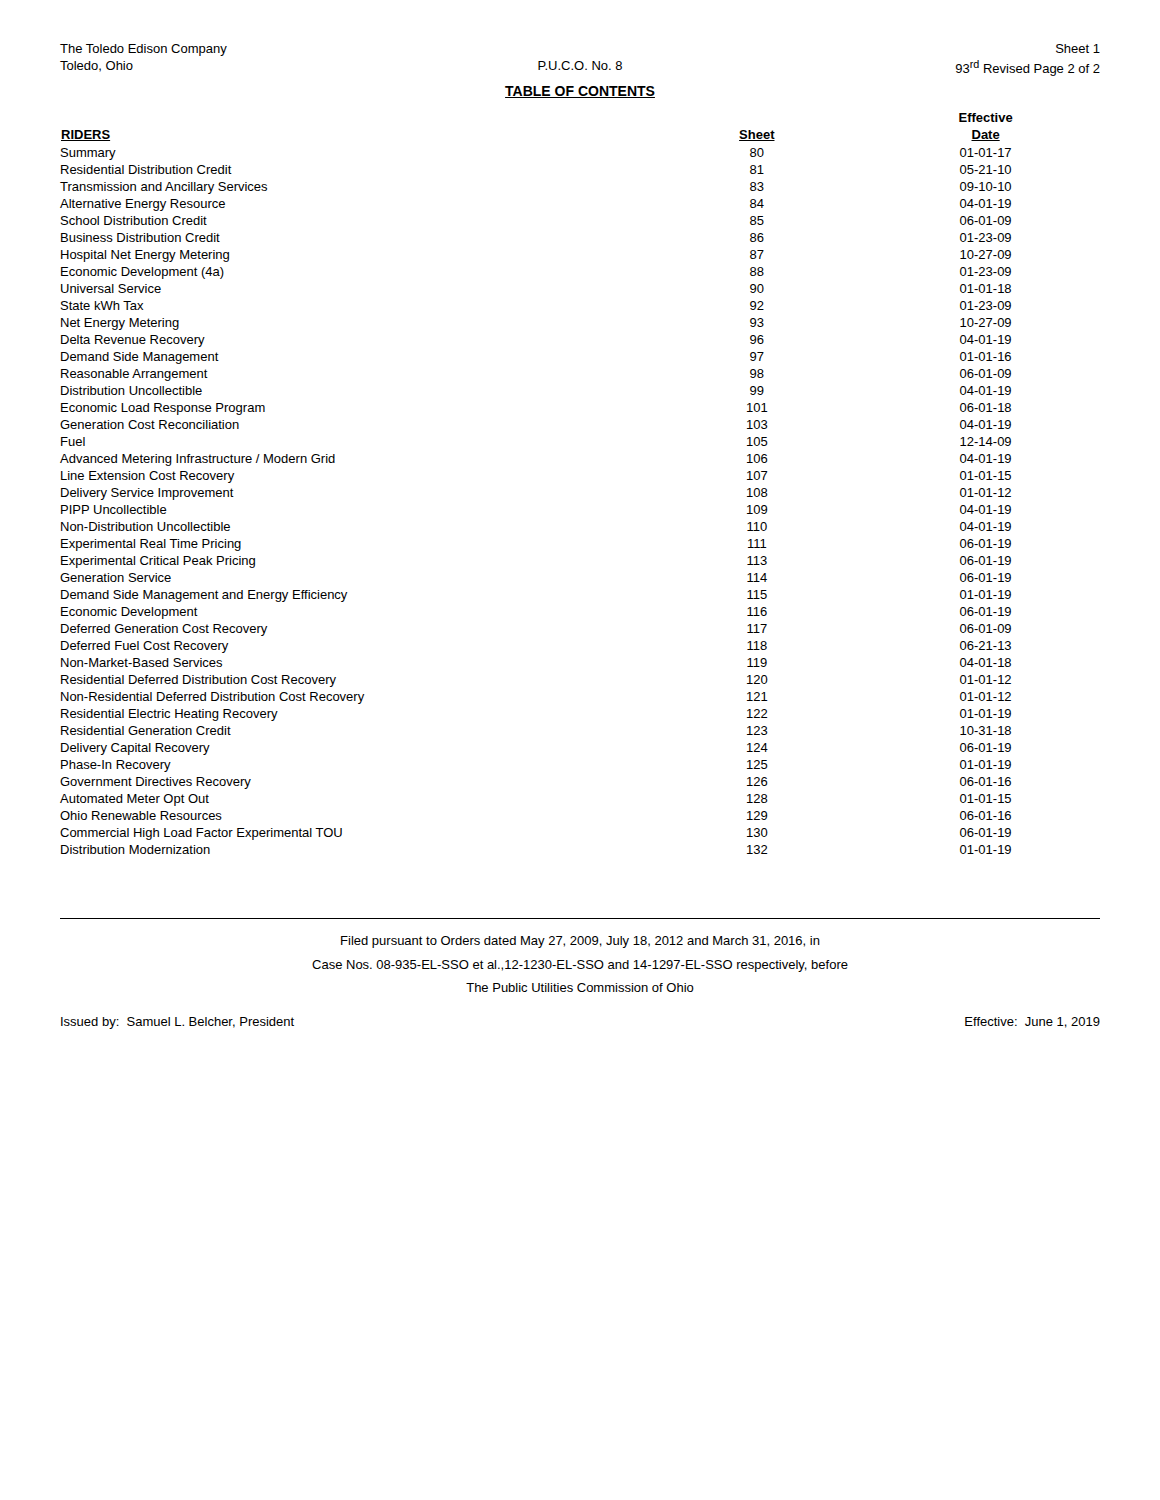| The Toledo Edison Company | | Sheet 1 |
| Toledo, Ohio | P.U.C.O. No. 8 | 93 rd Revised Page 2 of 2 |
TABLE OF CONTENTS
| | | Effective |
| RIDERS | Sheet | Date |
| Summary | 80 | 01-01-17 |
| Residential Distribution Credit | 81 | 05-21-10 |
| Transmission and Ancillary Services | 83 | 09-10-10 |
| Alternative Energy Resource | 84 | 04-01-19 |
| School Distribution Credit | 85 | 06-01-09 |
| Business Distribution Credit | 86 | 01-23-09 |
| Hospital Net Energy Metering | 87 | 10-27-09 |
| Economic Development (4a) | 88 | 01-23-09 |
| Universal Service | 90 | 01-01-18 |
| State kWh Tax | 92 | 01-23-09 |
| Net Energy Metering | 93 | 10-27-09 |
| Delta Revenue Recovery | 96 | 04-01-19 |
| Demand Side Management | 97 | 01-01-16 |
| Reasonable Arrangement | 98 | 06-01-09 |
| Distribution Uncollectible | 99 | 04-01-19 |
| Economic Load Response Program | 101 | 06-01-18 |
| Generation Cost Reconciliation | 103 | 04-01-19 |
| Fuel | 105 | 12-14-09 |
| Advanced Metering Infrastructure / Modern Grid | 106 | 04-01-19 |
| Line Extension Cost Recovery | 107 | 01-01-15 |
| Delivery Service Improvement | 108 | 01-01-12 |
| PIPP Uncollectible | 109 | 04-01-19 |
| Non-Distribution Uncollectible | 110 | 04-01-19 |
| Experimental Real Time Pricing | 111 | 06-01-19 |
| Experimental Critical Peak Pricing | 113 | 06-01-19 |
| Generation Service | 114 | 06-01-19 |
| Demand Side Management and Energy Efficiency | 115 | 01-01-19 |
| Economic Development | 116 | 06-01-19 |
| Deferred Generation Cost Recovery | 117 | 06-01-09 |
| Deferred Fuel Cost Recovery | 118 | 06-21-13 |
| Non-Market-Based Services | 119 | 04-01-18 |
| Residential Deferred Distribution Cost Recovery | 120 | 01-01-12 |
| Non-Residential Deferred Distribution Cost Recovery | 121 | 01-01-12 |
| Residential Electric Heating Recovery | 122 | 01-01-19 |
| Residential Generation Credit | 123 | 10-31-18 |
| Delivery Capital Recovery | 124 | 06-01-19 |
| Phase-In Recovery | 125 | 01-01-19 |
| Government Directives Recovery | 126 | 06-01-16 |
| Automated Meter Opt Out | 128 | 01-01-15 |
| Ohio Renewable Resources | 129 | 06-01-16 |
| Commercial High Load Factor Experimental TOU | 130 | 06-01-19 |
| Distribution Modernization | 132 | 01-01-19 |
Filed pursuant to Orders dated May 27, 2009, July 18, 2012 and March 31, 2016, in
Case Nos. 08-935-EL-SSO et al.,12-1230-EL-SSO and 14-1297-EL-SSO respectively, before
The Public Utilities Commission of Ohio
Issued by: Samuel L. Belcher, President Effective: June 1, 2019